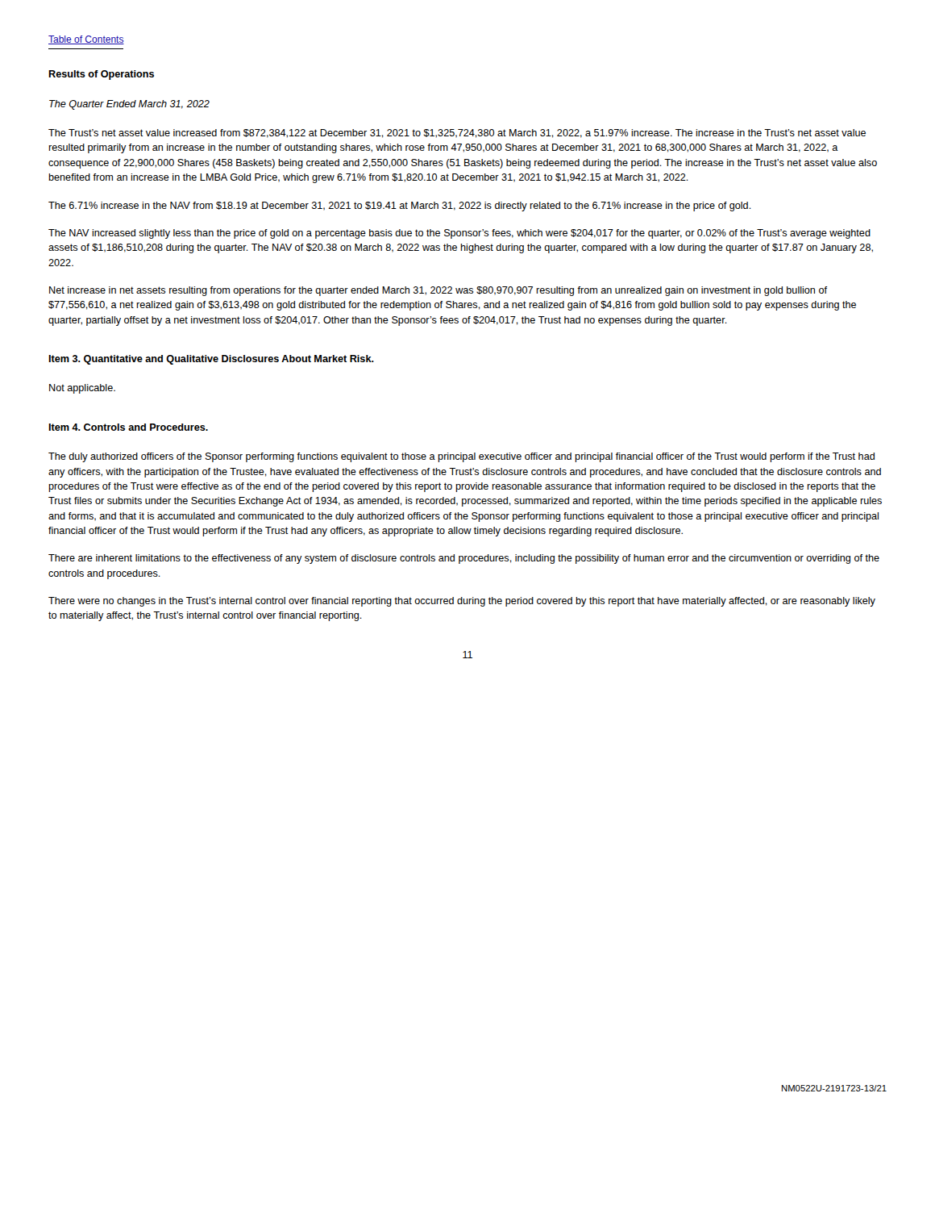Table of Contents
Results of Operations
The Quarter Ended March 31, 2022
The Trust’s net asset value increased from $872,384,122 at December 31, 2021 to $1,325,724,380 at March 31, 2022, a 51.97% increase. The increase in the Trust’s net asset value resulted primarily from an increase in the number of outstanding shares, which rose from 47,950,000 Shares at December 31, 2021 to 68,300,000 Shares at March 31, 2022, a consequence of 22,900,000 Shares (458 Baskets) being created and 2,550,000 Shares (51 Baskets) being redeemed during the period. The increase in the Trust’s net asset value also benefited from an increase in the LMBA Gold Price, which grew 6.71% from $1,820.10 at December 31, 2021 to $1,942.15 at March 31, 2022.
The 6.71% increase in the NAV from $18.19 at December 31, 2021 to $19.41 at March 31, 2022 is directly related to the 6.71% increase in the price of gold.
The NAV increased slightly less than the price of gold on a percentage basis due to the Sponsor’s fees, which were $204,017 for the quarter, or 0.02% of the Trust’s average weighted assets of $1,186,510,208 during the quarter. The NAV of $20.38 on March 8, 2022 was the highest during the quarter, compared with a low during the quarter of $17.87 on January 28, 2022.
Net increase in net assets resulting from operations for the quarter ended March 31, 2022 was $80,970,907 resulting from an unrealized gain on investment in gold bullion of $77,556,610, a net realized gain of $3,613,498 on gold distributed for the redemption of Shares, and a net realized gain of $4,816 from gold bullion sold to pay expenses during the quarter, partially offset by a net investment loss of $204,017. Other than the Sponsor’s fees of $204,017, the Trust had no expenses during the quarter.
Item 3. Quantitative and Qualitative Disclosures About Market Risk.
Not applicable.
Item 4. Controls and Procedures.
The duly authorized officers of the Sponsor performing functions equivalent to those a principal executive officer and principal financial officer of the Trust would perform if the Trust had any officers, with the participation of the Trustee, have evaluated the effectiveness of the Trust’s disclosure controls and procedures, and have concluded that the disclosure controls and procedures of the Trust were effective as of the end of the period covered by this report to provide reasonable assurance that information required to be disclosed in the reports that the Trust files or submits under the Securities Exchange Act of 1934, as amended, is recorded, processed, summarized and reported, within the time periods specified in the applicable rules and forms, and that it is accumulated and communicated to the duly authorized officers of the Sponsor performing functions equivalent to those a principal executive officer and principal financial officer of the Trust would perform if the Trust had any officers, as appropriate to allow timely decisions regarding required disclosure.
There are inherent limitations to the effectiveness of any system of disclosure controls and procedures, including the possibility of human error and the circumvention or overriding of the controls and procedures.
There were no changes in the Trust’s internal control over financial reporting that occurred during the period covered by this report that have materially affected, or are reasonably likely to materially affect, the Trust’s internal control over financial reporting.
11
NM0522U-2191723-13/21